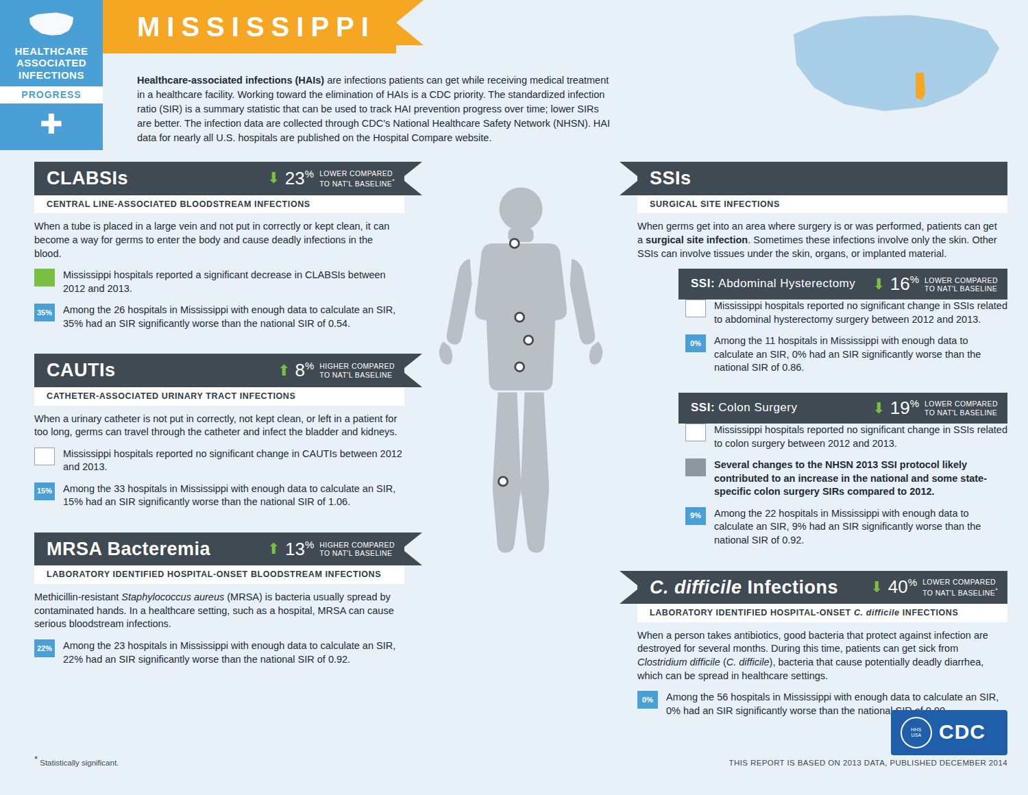Healthcare
Associated
Infections
PROGRESS
✚
MISSISSIPPI
Healthcare-associated infections (HAIs) are infections patients can get while receiving medical treatment in a healthcare facility. Working toward the elimination of HAIs is a CDC priority. The standardized infection ratio (SIR) is a summary statistic that can be used to track HAI prevention progress over time; lower SIRs are better. The infection data are collected through CDC's National Healthcare Safety Network (NHSN). HAI data for nearly all U.S. hospitals are published on the Hospital Compare website.
United States map with Mississippi highlighted in orange
CLABSIs
⬇ 23% Lower compared
to nat'l baseline*
Central Line-Associated Bloodstream Infections
When a tube is placed in a large vein and not put in correctly or kept clean, it can become a way for germs to enter the body and cause deadly infections in the blood.
Mississippi hospitals reported a significant decrease in CLABSIs between 2012 and 2013.
35%
Among the 26 hospitals in Mississippi with enough data to calculate an SIR, 35% had an SIR significantly worse than the national SIR of 0.54.
CAUTIs
⬆ 8% Higher compared
to nat'l baseline
Catheter-Associated Urinary Tract Infections
When a urinary catheter is not put in correctly, not kept clean, or left in a patient for too long, germs can travel through the catheter and infect the bladder and kidneys.
Mississippi hospitals reported no significant change in CAUTIs between 2012 and 2013.
15%
Among the 33 hospitals in Mississippi with enough data to calculate an SIR, 15% had an SIR significantly worse than the national SIR of 1.06.
MRSA Bacteremia
⬆ 13% Higher compared
to nat'l baseline
Laboratory Identified Hospital-Onset Bloodstream Infections
Methicillin-resistant Staphylococcus aureus (MRSA) is bacteria usually spread by contaminated hands. In a healthcare setting, such as a hospital, MRSA can cause serious bloodstream infections.
22%
Among the 23 hospitals in Mississippi with enough data to calculate an SIR, 22% had an SIR significantly worse than the national SIR of 0.92.
Silhouette of a human body with infection site markers
SSIs
Surgical Site Infections
When germs get into an area where surgery is or was performed, patients can get a surgical site infection. Sometimes these infections involve only the skin. Other SSIs can involve tissues under the skin, organs, or implanted material.
SSI: Abdominal Hysterectomy
⬇ 16% Lower compared
to nat'l baseline
Mississippi hospitals reported no significant change in SSIs related to abdominal hysterectomy surgery between 2012 and 2013.
0%
Among the 11 hospitals in Mississippi with enough data to calculate an SIR, 0% had an SIR significantly worse than the national SIR of 0.86.
SSI: Colon Surgery
⬇ 19% Lower compared
to nat'l baseline
Mississippi hospitals reported no significant change in SSIs related to colon surgery between 2012 and 2013.
Several changes to the NHSN 2013 SSI protocol likely contributed to an increase in the national and some state-specific colon surgery SIRs compared to 2012.
9%
Among the 22 hospitals in Mississippi with enough data to calculate an SIR, 9% had an SIR significantly worse than the national SIR of 0.92.
C. difficile Infections
⬇ 40% Lower compared
to nat'l baseline*
Laboratory Identified Hospital-Onset C. difficile Infections
When a person takes antibiotics, good bacteria that protect against infection are destroyed for several months. During this time, patients can get sick from Clostridium difficile (C. difficile), bacteria that cause potentially deadly diarrhea, which can be spread in healthcare settings.
0%
Among the 56 hospitals in Mississippi with enough data to calculate an SIR, 0% had an SIR significantly worse than the national SIR of 0.90.
HHS
USA
CDC
* Statistically significant.
This report is based on 2013 data, published December 2014